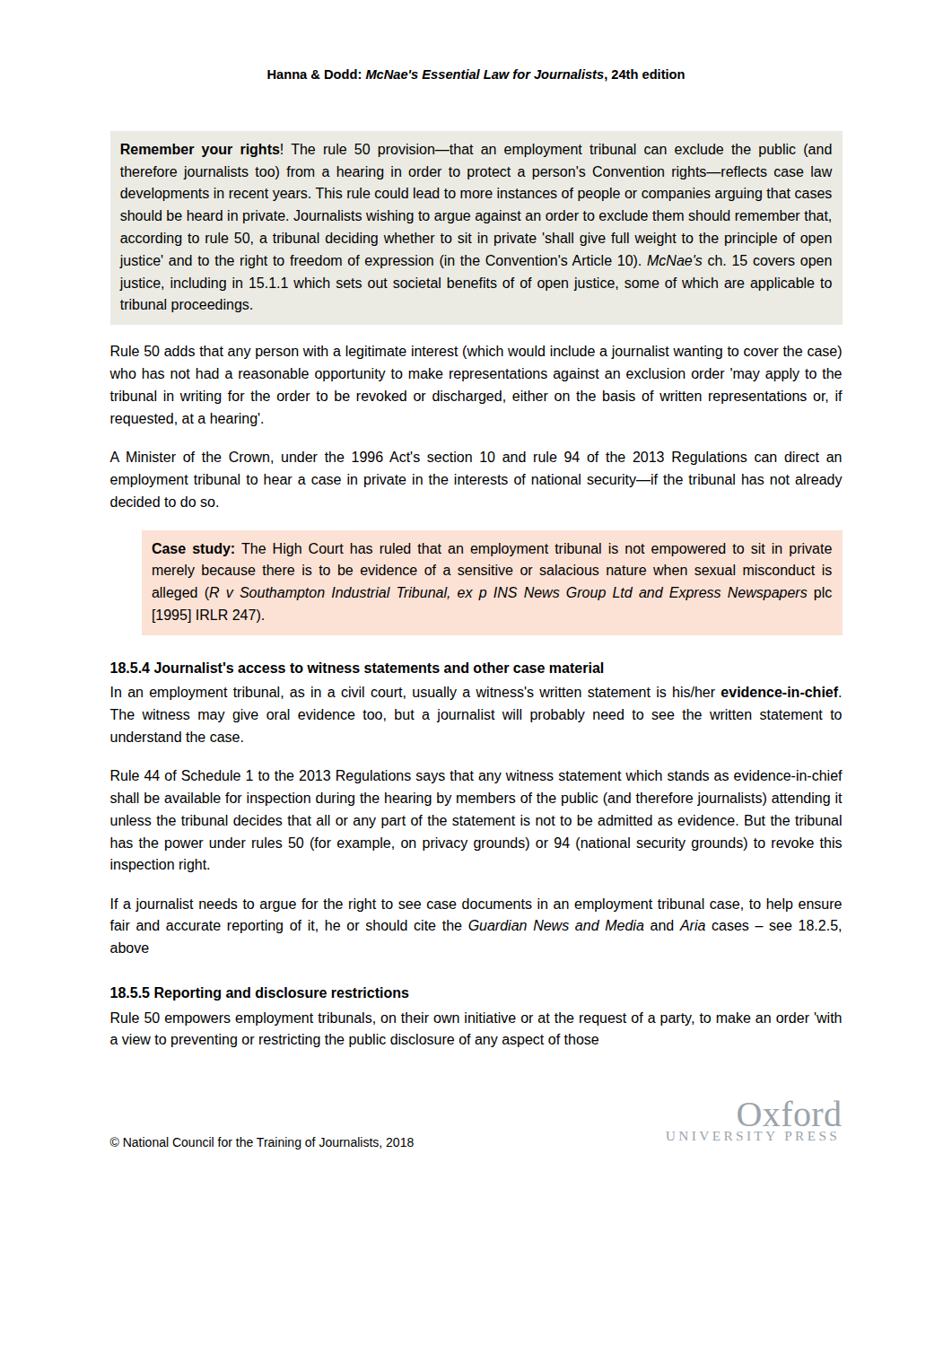Hanna & Dodd: McNae's Essential Law for Journalists, 24th edition
Remember your rights! The rule 50 provision—that an employment tribunal can exclude the public (and therefore journalists too) from a hearing in order to protect a person's Convention rights—reflects case law developments in recent years. This rule could lead to more instances of people or companies arguing that cases should be heard in private. Journalists wishing to argue against an order to exclude them should remember that, according to rule 50, a tribunal deciding whether to sit in private 'shall give full weight to the principle of open justice' and to the right to freedom of expression (in the Convention's Article 10). McNae's ch. 15 covers open justice, including in 15.1.1 which sets out societal benefits of of open justice, some of which are applicable to tribunal proceedings.
Rule 50 adds that any person with a legitimate interest (which would include a journalist wanting to cover the case) who has not had a reasonable opportunity to make representations against an exclusion order 'may apply to the tribunal in writing for the order to be revoked or discharged, either on the basis of written representations or, if requested, at a hearing'.
A Minister of the Crown, under the 1996 Act's section 10 and rule 94 of the 2013 Regulations can direct an employment tribunal to hear a case in private in the interests of national security—if the tribunal has not already decided to do so.
Case study: The High Court has ruled that an employment tribunal is not empowered to sit in private merely because there is to be evidence of a sensitive or salacious nature when sexual misconduct is alleged (R v Southampton Industrial Tribunal, ex p INS News Group Ltd and Express Newspapers plc [1995] IRLR 247).
18.5.4 Journalist's access to witness statements and other case material
In an employment tribunal, as in a civil court, usually a witness's written statement is his/her evidence-in-chief. The witness may give oral evidence too, but a journalist will probably need to see the written statement to understand the case.
Rule 44 of Schedule 1 to the 2013 Regulations says that any witness statement which stands as evidence-in-chief shall be available for inspection during the hearing by members of the public (and therefore journalists) attending it unless the tribunal decides that all or any part of the statement is not to be admitted as evidence. But the tribunal has the power under rules 50 (for example, on privacy grounds) or 94 (national security grounds) to revoke this inspection right.
If a journalist needs to argue for the right to see case documents in an employment tribunal case, to help ensure fair and accurate reporting of it, he or should cite the Guardian News and Media and Aria cases – see 18.2.5, above
18.5.5 Reporting and disclosure restrictions
Rule 50 empowers employment tribunals, on their own initiative or at the request of a party, to make an order 'with a view to preventing or restricting the public disclosure of any aspect of those
Oxford UNIVERSITY PRESS
© National Council for the Training of Journalists, 2018